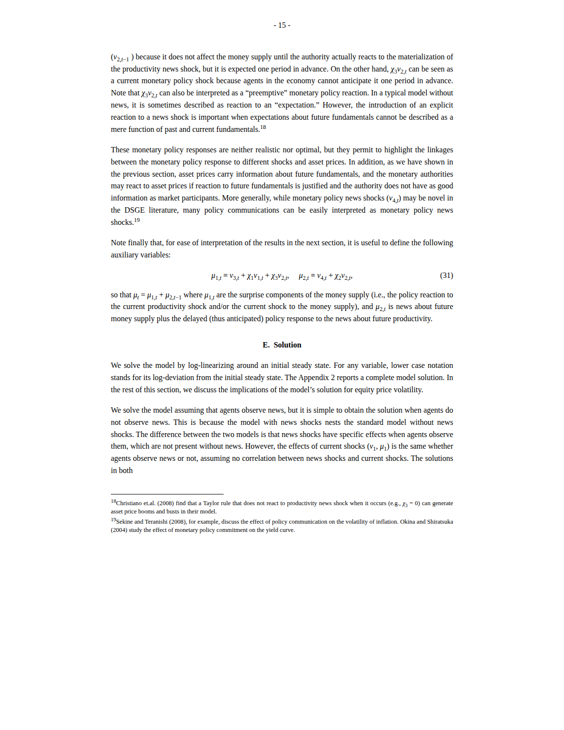- 15 -
(ν2,t−1 ) because it does not affect the money supply until the authority actually reacts to the materialization of the productivity news shock, but it is expected one period in advance. On the other hand, χ3ν2,t can be seen as a current monetary policy shock because agents in the economy cannot anticipate it one period in advance. Note that χ3ν2,t can also be interpreted as a “preemptive” monetary policy reaction. In a typical model without news, it is sometimes described as reaction to an “expectation.” However, the introduction of an explicit reaction to a news shock is important when expectations about future fundamentals cannot be described as a mere function of past and current fundamentals.18
These monetary policy responses are neither realistic nor optimal, but they permit to highlight the linkages between the monetary policy response to different shocks and asset prices. In addition, as we have shown in the previous section, asset prices carry information about future fundamentals, and the monetary authorities may react to asset prices if reaction to future fundamentals is justified and the authority does not have as good information as market participants. More generally, while monetary policy news shocks (ν4,t) may be novel in the DSGE literature, many policy communications can be easily interpreted as monetary policy news shocks.19
Note finally that, for ease of interpretation of the results in the next section, it is useful to define the following auxiliary variables:
μ1,t ≡ ν3,t + χ1ν1,t + χ3ν2,t, μ2,t ≡ ν4,t + χ2ν2,t, (31)
so that μt = μ1,t + μ2,t−1 where μ1,t are the surprise components of the money supply (i.e., the policy reaction to the current productivity shock and/or the current shock to the money supply), and μ2,t is news about future money supply plus the delayed (thus anticipated) policy response to the news about future productivity.
E. Solution
We solve the model by log-linearizing around an initial steady state. For any variable, lower case notation stands for its log-deviation from the initial steady state. The Appendix 2 reports a complete model solution. In the rest of this section, we discuss the implications of the model’s solution for equity price volatility.
We solve the model assuming that agents observe news, but it is simple to obtain the solution when agents do not observe news. This is because the model with news shocks nests the standard model without news shocks. The difference between the two models is that news shocks have specific effects when agents observe them, which are not present without news. However, the effects of current shocks (ν1, μ1) is the same whether agents observe news or not, assuming no correlation between news shocks and current shocks. The solutions in both
18Christiano et.al. (2008) find that a Taylor rule that does not react to productivity news shock when it occurs (e.g., χ3 = 0) can generate asset price booms and busts in their model.
19Sekine and Teranishi (2008), for example, discuss the effect of policy communication on the volatility of inflation. Okina and Shiratsuka (2004) study the effect of monetary policy commitment on the yield curve.